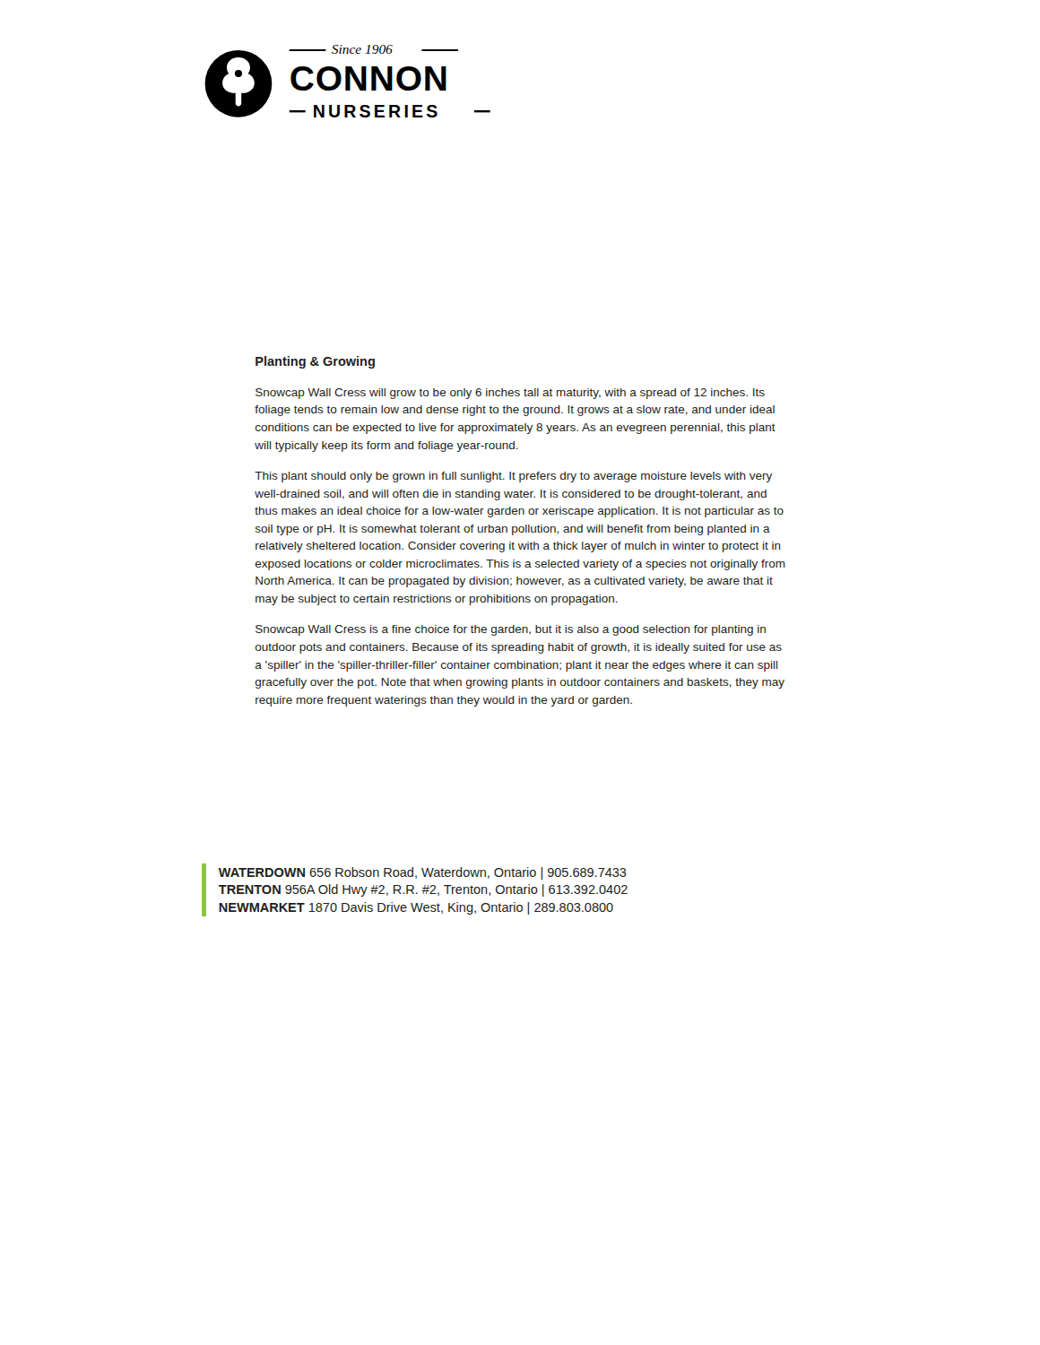Since 1906 CONNON NURSERIES
Planting & Growing
Snowcap Wall Cress will grow to be only 6 inches tall at maturity, with a spread of 12 inches. Its foliage tends to remain low and dense right to the ground. It grows at a slow rate, and under ideal conditions can be expected to live for approximately 8 years. As an evegreen perennial, this plant will typically keep its form and foliage year-round.
This plant should only be grown in full sunlight. It prefers dry to average moisture levels with very well-drained soil, and will often die in standing water. It is considered to be drought-tolerant, and thus makes an ideal choice for a low-water garden or xeriscape application. It is not particular as to soil type or pH. It is somewhat tolerant of urban pollution, and will benefit from being planted in a relatively sheltered location. Consider covering it with a thick layer of mulch in winter to protect it in exposed locations or colder microclimates. This is a selected variety of a species not originally from North America. It can be propagated by division; however, as a cultivated variety, be aware that it may be subject to certain restrictions or prohibitions on propagation.
Snowcap Wall Cress is a fine choice for the garden, but it is also a good selection for planting in outdoor pots and containers. Because of its spreading habit of growth, it is ideally suited for use as a 'spiller' in the 'spiller-thriller-filler' container combination; plant it near the edges where it can spill gracefully over the pot. Note that when growing plants in outdoor containers and baskets, they may require more frequent waterings than they would in the yard or garden.
WATERDOWN 656 Robson Road, Waterdown, Ontario | 905.689.7433
TRENTON 956A Old Hwy #2, R.R. #2, Trenton, Ontario | 613.392.0402
NEWMARKET 1870 Davis Drive West, King, Ontario | 289.803.0800